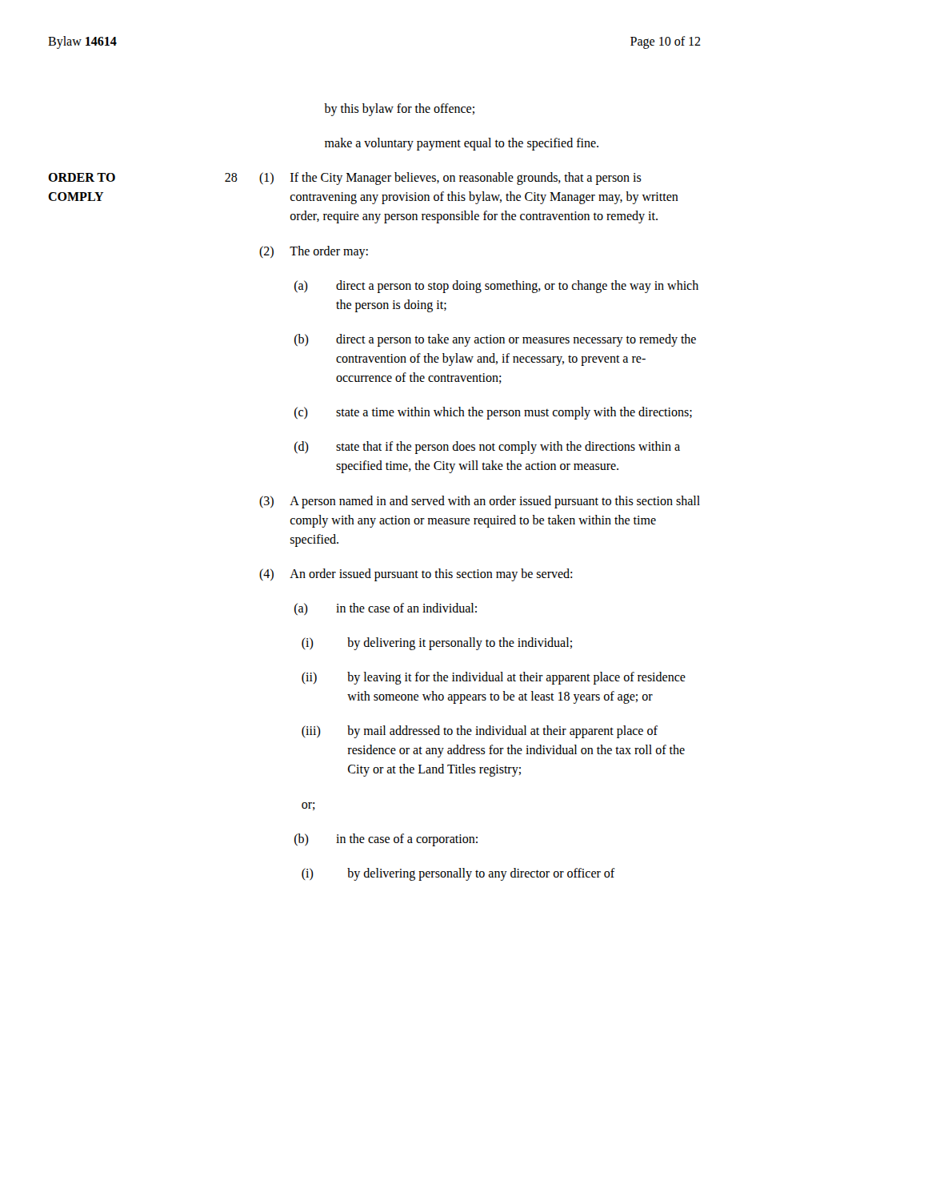Bylaw 14614
Page 10 of 12
by this bylaw for the offence;
make a voluntary payment equal to the specified fine.
Order to
Comply
28
(1)
If the City Manager believes, on reasonable grounds, that a person is contravening any provision of this bylaw, the City Manager may, by written order, require any person responsible for the contravention to remedy it.
(2)
The order may:
(a)
direct a person to stop doing something, or to change the way in which the person is doing it;
(b)
direct a person to take any action or measures necessary to remedy the contravention of the bylaw and, if necessary, to prevent a re-occurrence of the contravention;
(c)
state a time within which the person must comply with the directions;
(d)
state that if the person does not comply with the directions within a specified time, the City will take the action or measure.
(3)
A person named in and served with an order issued pursuant to this section shall comply with any action or measure required to be taken within the time specified.
(4)
An order issued pursuant to this section may be served:
(a)
in the case of an individual:
(i)
by delivering it personally to the individual;
(ii)
by leaving it for the individual at their apparent place of residence with someone who appears to be at least 18 years of age; or
(iii)
by mail addressed to the individual at their apparent place of residence or at any address for the individual on the tax roll of the City or at the Land Titles registry;
or;
(b)
in the case of a corporation:
(i)
by delivering personally to any director or officer of